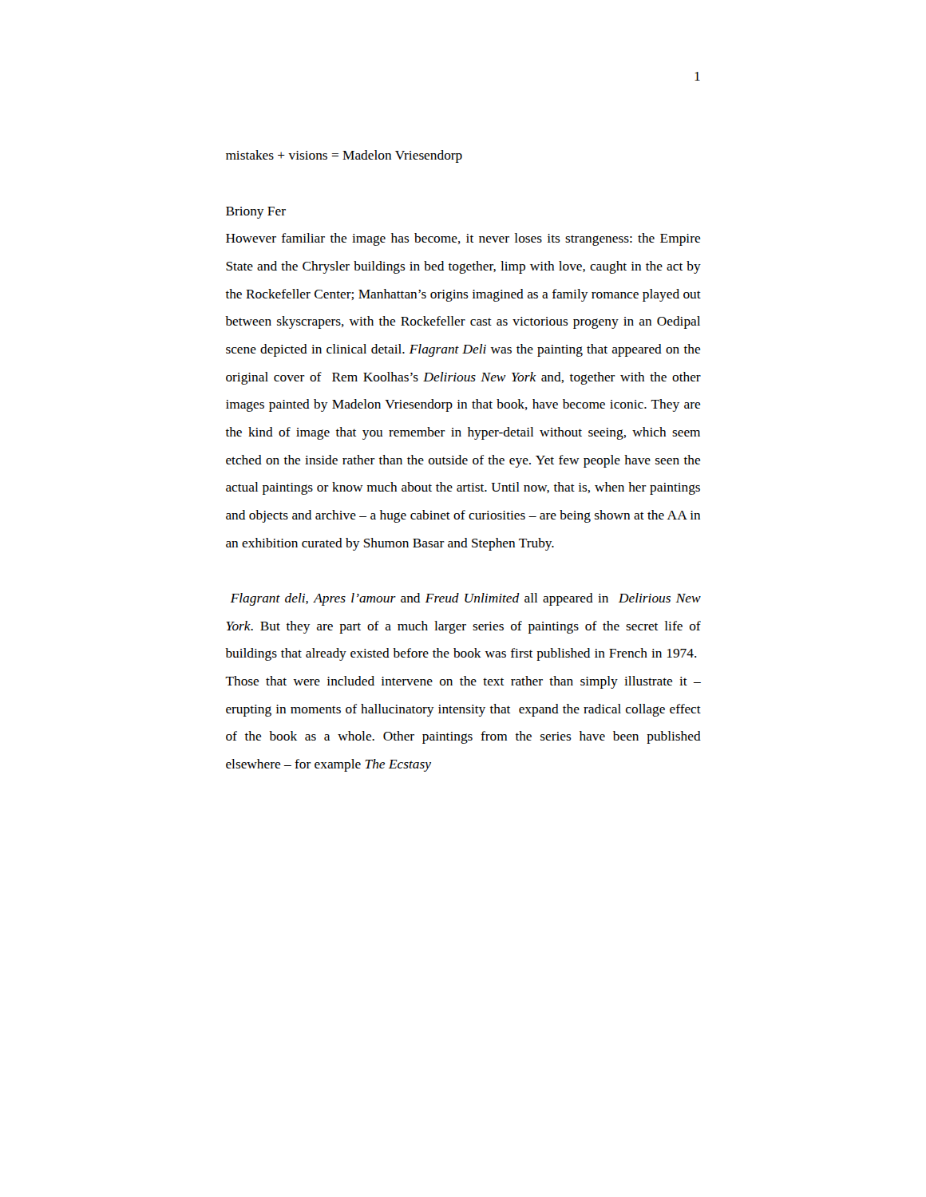1
mistakes + visions = Madelon Vriesendorp
Briony Fer
However familiar the image has become, it never loses its strangeness: the Empire State and the Chrysler buildings in bed together, limp with love, caught in the act by the Rockefeller Center; Manhattan’s origins imagined as a family romance played out between skyscrapers, with the Rockefeller cast as victorious progeny in an Oedipal scene depicted in clinical detail. Flagrant Deli was the painting that appeared on the original cover of Rem Koolhas’s Delirious New York and, together with the other images painted by Madelon Vriesendorp in that book, have become iconic. They are the kind of image that you remember in hyper-detail without seeing, which seem etched on the inside rather than the outside of the eye. Yet few people have seen the actual paintings or know much about the artist. Until now, that is, when her paintings and objects and archive – a huge cabinet of curiosities – are being shown at the AA in an exhibition curated by Shumon Basar and Stephen Truby.
Flagrant deli, Apres l’amour and Freud Unlimited all appeared in Delirious New York. But they are part of a much larger series of paintings of the secret life of buildings that already existed before the book was first published in French in 1974. Those that were included intervene on the text rather than simply illustrate it – erupting in moments of hallucinatory intensity that expand the radical collage effect of the book as a whole. Other paintings from the series have been published elsewhere – for example The Ecstasy